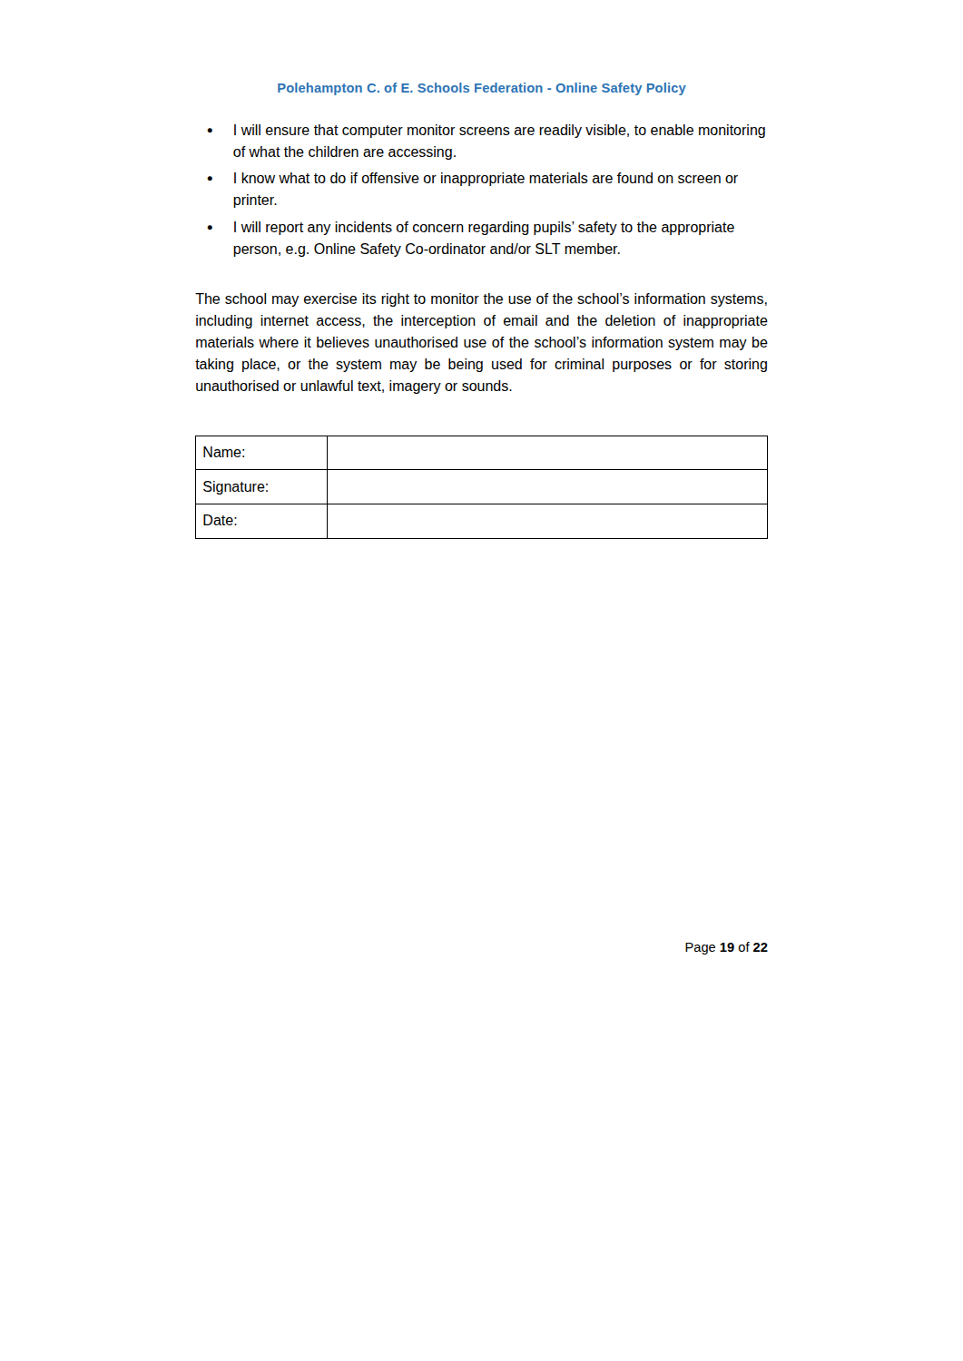Polehampton C. of E. Schools Federation - Online Safety Policy
I will ensure that computer monitor screens are readily visible, to enable monitoring of what the children are accessing.
I know what to do if offensive or inappropriate materials are found on screen or printer.
I will report any incidents of concern regarding pupils’ safety to the appropriate person, e.g. Online Safety Co-ordinator and/or SLT member.
The school may exercise its right to monitor the use of the school’s information systems, including internet access, the interception of email and the deletion of inappropriate materials where it believes unauthorised use of the school’s information system may be taking place, or the system may be being used for criminal purposes or for storing unauthorised or unlawful text, imagery or sounds.
| Name: | |
| Signature: | |
| Date: | |
Page 19 of 22